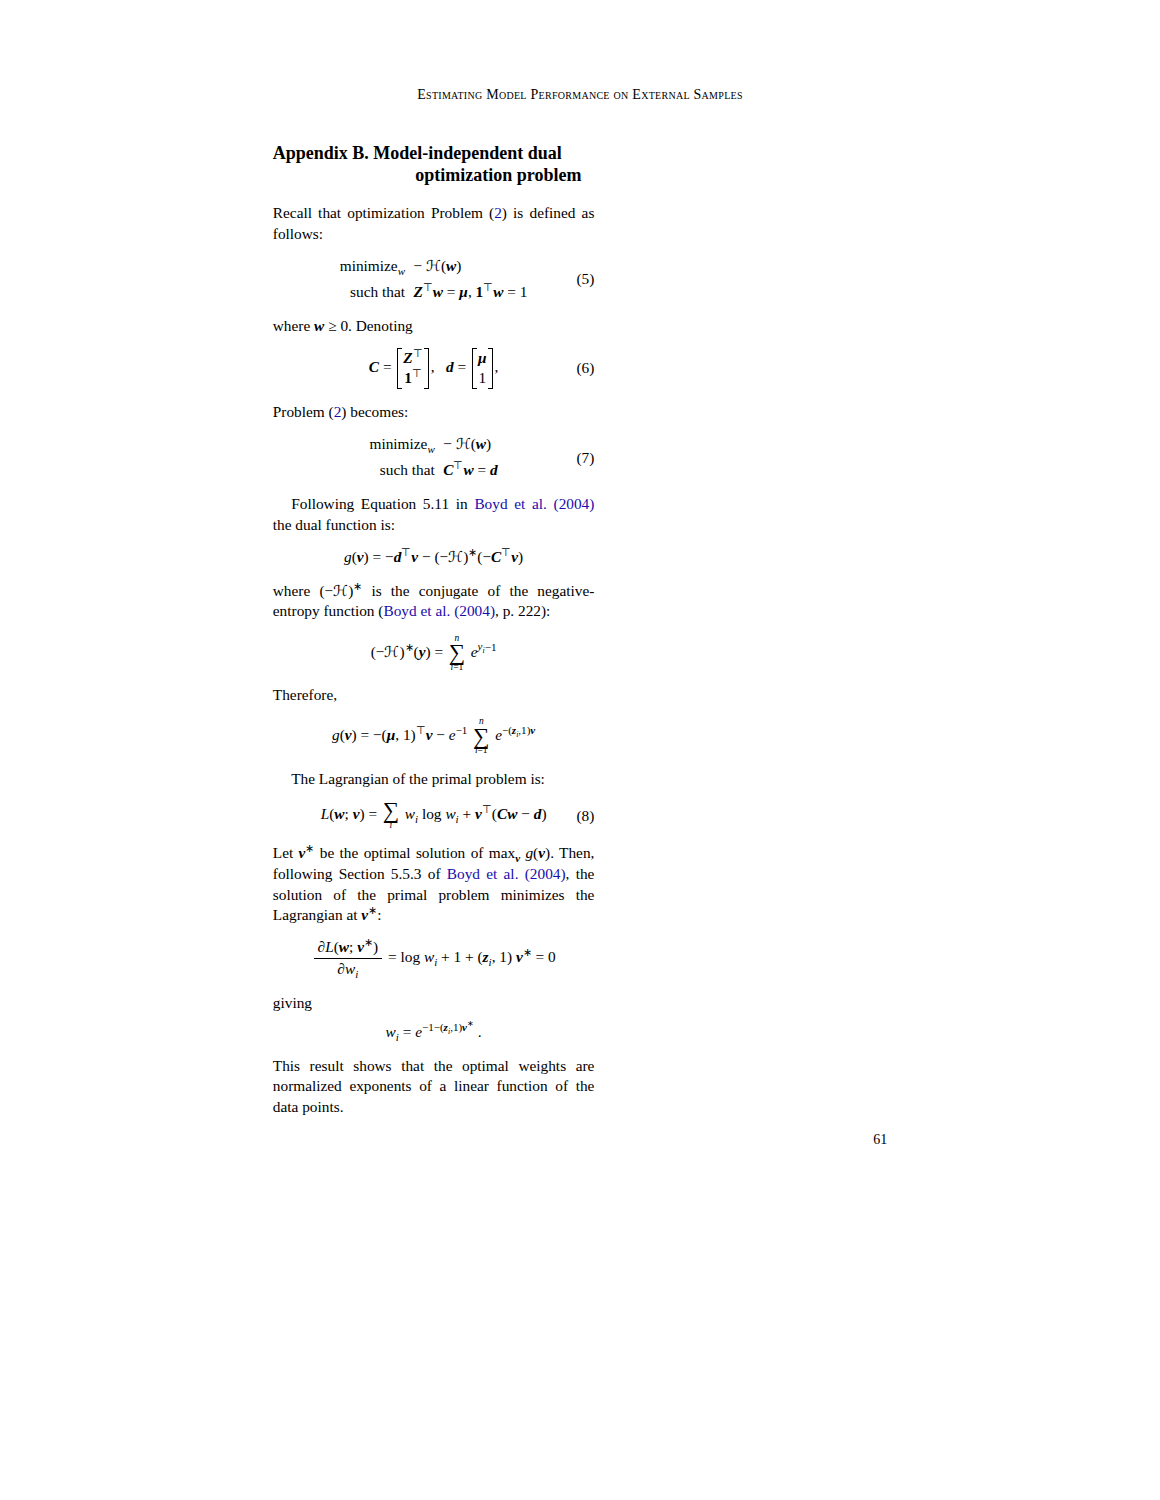Estimating Model Performance on External Samples
Appendix B. Model-independent dualoptimization problem
Recall that optimization Problem (2) is defined as follows:
minimizew − ℋ(w) such that Z⊤w = μ, 1⊤w = 1 (5)
where w ≥ 0. Denoting
C = Z⊤ 1⊤ , d = μ 1 , (6)
Problem (2) becomes:
minimizew − ℋ(w) such that C⊤w = d (7)
Following Equation 5.11 in Boyd et al. (2004) the dual function is:
g(ν) = −d⊤ν − (−ℋ)∗(−C⊤ν)
where (−ℋ)∗ is the conjugate of the negative-entropy function (Boyd et al. (2004), p. 222):
(−ℋ)∗(y) = n∑i=1 eyi−1
Therefore,
g(ν) = −(μ, 1)⊤ν − e−1 n∑i=1 e−(zi,1)ν
The Lagrangian of the primal problem is:
L(w; ν) = ∑i wi log wi + ν⊤(Cw − d) (8)
Let ν∗ be the optimal solution of maxν g(ν). Then, following Section 5.5.3 of Boyd et al. (2004), the solution of the primal problem minimizes the Lagrangian at ν∗:
∂L(w; ν∗) ∂wi = log wi + 1 + (zi, 1) ν∗ = 0
giving
wi = e−1−(zi,1)ν∗ .
This result shows that the optimal weights are normalized exponents of a linear function of the data points.
61